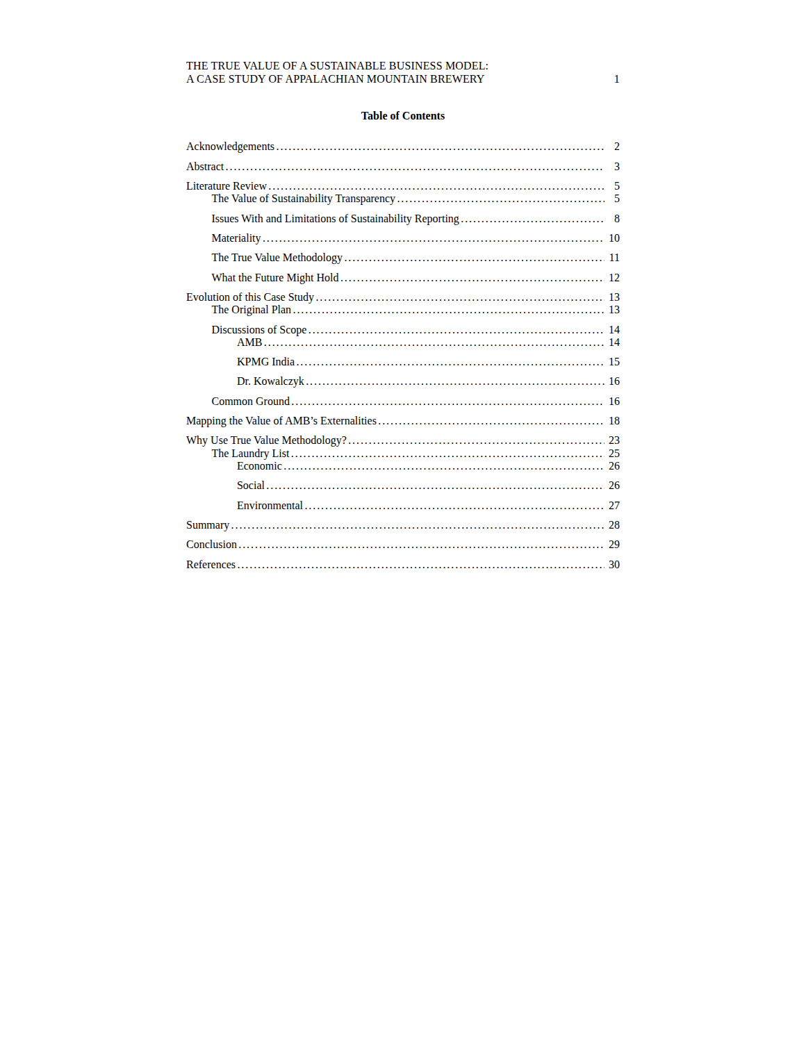The True Value of a Sustainable Business Model:
A Case Study of Appalachian Mountain Brewery
1
Table of Contents
Acknowledgements .................................................................................................................. 2
Abstract .................................................................................................................................. 3
Literature Review .................................................................................................................. 5
The Value of Sustainability Transparency ......................................................................... 5
Issues With and Limitations of Sustainability Reporting ................................................... 8
Materiality ......................................................................................................................... 10
The True Value Methodology ....................................................................................... 11
What the Future Might Hold ......................................................................................... 12
Evolution of this Case Study ..................................................................................................... 13
The Original Plan .............................................................................................................. 13
Discussions of Scope ......................................................................................................... 14
AMB ................................................................................................................. 14
KPMG India ................................................................................................. 15
Dr. Kowalczyk ............................................................................................. 16
Common Ground ............................................................................................................... 16
Mapping the Value of AMB’s Externalities ......................................................................................... 18
Why Use True Value Methodology? ..................................................................................................... 23
The Laundry List ............................................................................................................... 25
Economic ....................................................................................................... 26
Social ............................................................................................................... 26
Environmental ............................................................................................. 27
Summary ................................................................................................................................. 28
Conclusion ............................................................................................................................. 29
References ............................................................................................................................. 30